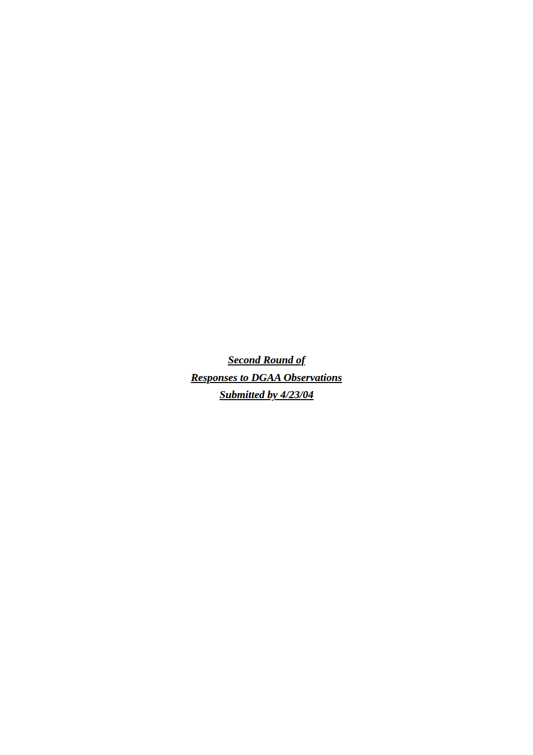Second Round of Responses to DGAA Observations Submitted by 4/23/04